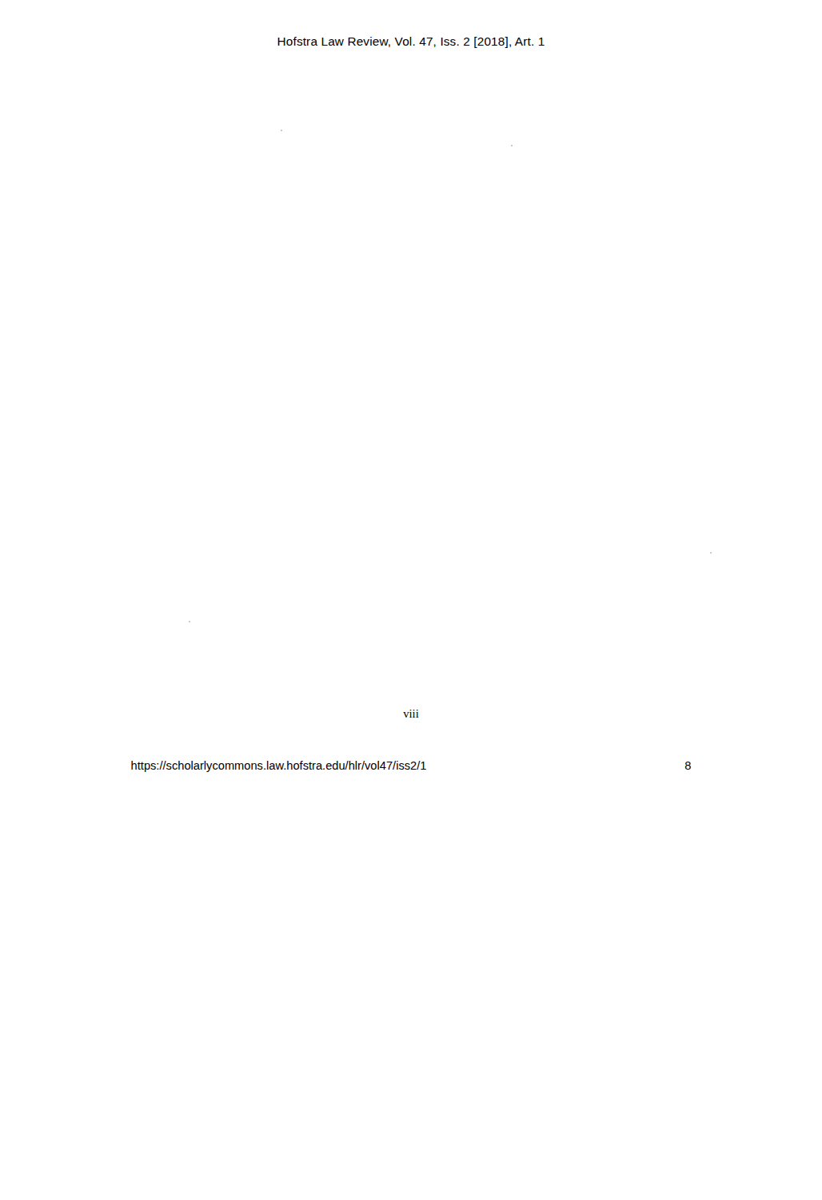Hofstra Law Review, Vol. 47, Iss. 2 [2018], Art. 1
viii
https://scholarlycommons.law.hofstra.edu/hlr/vol47/iss2/1 8